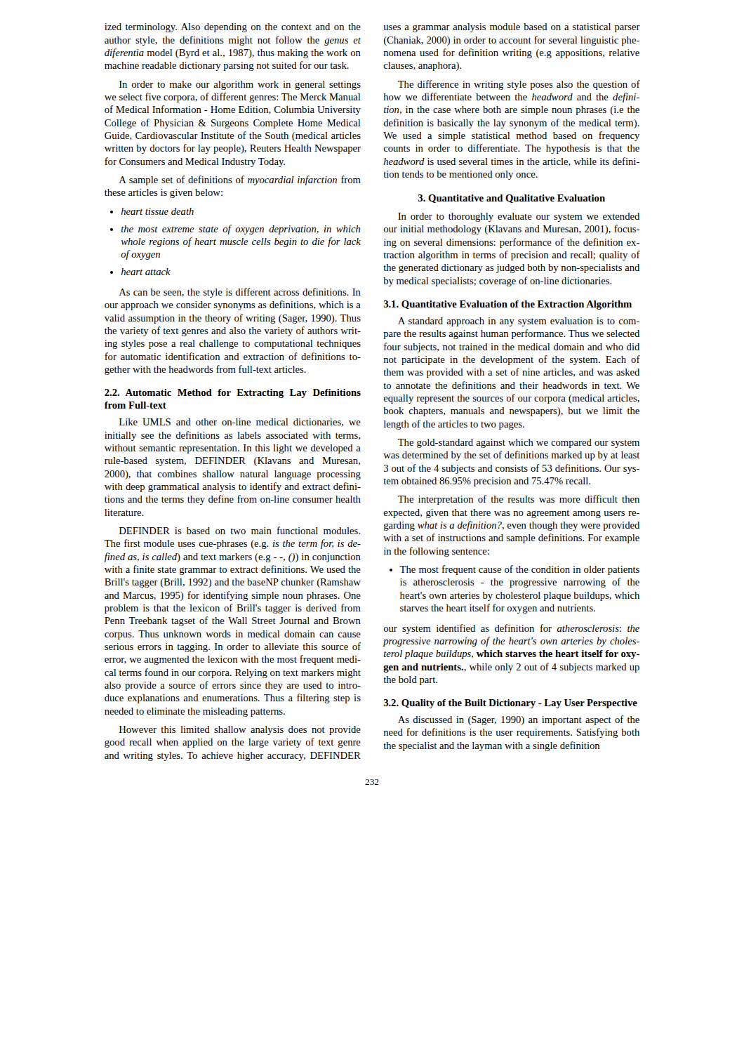ized terminology. Also depending on the context and on the author style, the definitions might not follow the genus et diferentia model (Byrd et al., 1987), thus making the work on machine readable dictionary parsing not suited for our task.
In order to make our algorithm work in general settings we select five corpora, of different genres: The Merck Manual of Medical Information - Home Edition, Columbia University College of Physician & Surgeons Complete Home Medical Guide, Cardiovascular Institute of the South (medical articles written by doctors for lay people), Reuters Health Newspaper for Consumers and Medical Industry Today.
A sample set of definitions of myocardial infarction from these articles is given below:
heart tissue death
the most extreme state of oxygen deprivation, in which whole regions of heart muscle cells begin to die for lack of oxygen
heart attack
As can be seen, the style is different across definitions. In our approach we consider synonyms as definitions, which is a valid assumption in the theory of writing (Sager, 1990). Thus the variety of text genres and also the variety of authors writing styles pose a real challenge to computational techniques for automatic identification and extraction of definitions together with the headwords from full-text articles.
2.2. Automatic Method for Extracting Lay Definitions from Full-text
Like UMLS and other on-line medical dictionaries, we initially see the definitions as labels associated with terms, without semantic representation. In this light we developed a rule-based system, DEFINDER (Klavans and Muresan, 2000), that combines shallow natural language processing with deep grammatical analysis to identify and extract definitions and the terms they define from on-line consumer health literature.
DEFINDER is based on two main functional modules. The first module uses cue-phrases (e.g. is the term for, is defined as, is called) and text markers (e.g - -, ()) in conjunction with a finite state grammar to extract definitions. We used the Brill's tagger (Brill, 1992) and the baseNP chunker (Ramshaw and Marcus, 1995) for identifying simple noun phrases. One problem is that the lexicon of Brill's tagger is derived from Penn Treebank tagset of the Wall Street Journal and Brown corpus. Thus unknown words in medical domain can cause serious errors in tagging. In order to alleviate this source of error, we augmented the lexicon with the most frequent medical terms found in our corpora. Relying on text markers might also provide a source of errors since they are used to introduce explanations and enumerations. Thus a filtering step is needed to eliminate the misleading patterns.
However this limited shallow analysis does not provide good recall when applied on the large variety of text genre and writing styles. To achieve higher accuracy, DEFINDER uses a grammar analysis module based on a statistical parser (Chaniak, 2000) in order to account for several linguistic phenomena used for definition writing (e.g appositions, relative clauses, anaphora).
The difference in writing style poses also the question of how we differentiate between the headword and the definition, in the case where both are simple noun phrases (i.e the definition is basically the lay synonym of the medical term). We used a simple statistical method based on frequency counts in order to differentiate. The hypothesis is that the headword is used several times in the article, while its definition tends to be mentioned only once.
3. Quantitative and Qualitative Evaluation
In order to thoroughly evaluate our system we extended our initial methodology (Klavans and Muresan, 2001), focusing on several dimensions: performance of the definition extraction algorithm in terms of precision and recall; quality of the generated dictionary as judged both by non-specialists and by medical specialists; coverage of on-line dictionaries.
3.1. Quantitative Evaluation of the Extraction Algorithm
A standard approach in any system evaluation is to compare the results against human performance. Thus we selected four subjects, not trained in the medical domain and who did not participate in the development of the system. Each of them was provided with a set of nine articles, and was asked to annotate the definitions and their headwords in text. We equally represent the sources of our corpora (medical articles, book chapters, manuals and newspapers), but we limit the length of the articles to two pages.
The gold-standard against which we compared our system was determined by the set of definitions marked up by at least 3 out of the 4 subjects and consists of 53 definitions. Our system obtained 86.95% precision and 75.47% recall.
The interpretation of the results was more difficult then expected, given that there was no agreement among users regarding what is a definition?, even though they were provided with a set of instructions and sample definitions. For example in the following sentence:
The most frequent cause of the condition in older patients is atherosclerosis - the progressive narrowing of the heart's own arteries by cholesterol plaque buildups, which starves the heart itself for oxygen and nutrients.
our system identified as definition for atherosclerosis: the progressive narrowing of the heart's own arteries by cholesterol plaque buildups, which starves the heart itself for oxygen and nutrients., while only 2 out of 4 subjects marked up the bold part.
3.2. Quality of the Built Dictionary - Lay User Perspective
As discussed in (Sager, 1990) an important aspect of the need for definitions is the user requirements. Satisfying both the specialist and the layman with a single definition
232